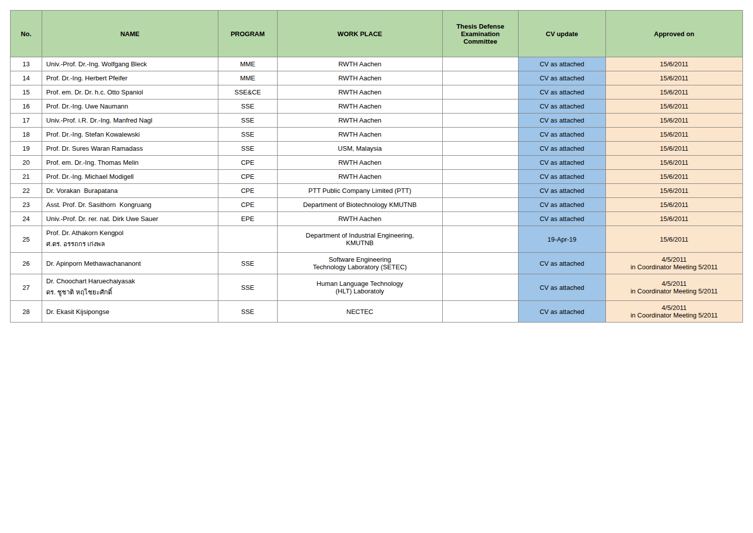| No. | NAME | PROGRAM | WORK PLACE | Thesis Defense Examination Committee | CV update | Approved on |
| --- | --- | --- | --- | --- | --- | --- |
| 13 | Univ.-Prof. Dr.-Ing. Wolfgang Bleck | MME | RWTH Aachen | | CV as attached | 15/6/2011 |
| 14 | Prof. Dr.-Ing. Herbert Pfeifer | MME | RWTH Aachen | | CV as attached | 15/6/2011 |
| 15 | Prof. em. Dr. Dr. h.c. Otto Spaniol | SSE&CE | RWTH Aachen | | CV as attached | 15/6/2011 |
| 16 | Prof. Dr.-Ing. Uwe Naumann | SSE | RWTH Aachen | | CV as attached | 15/6/2011 |
| 17 | Univ.-Prof. i.R. Dr.-Ing. Manfred Nagl | SSE | RWTH Aachen | | CV as attached | 15/6/2011 |
| 18 | Prof. Dr.-Ing. Stefan Kowalewski | SSE | RWTH Aachen | | CV as attached | 15/6/2011 |
| 19 | Prof. Dr. Sures Waran Ramadass | SSE | USM, Malaysia | | CV as attached | 15/6/2011 |
| 20 | Prof. em. Dr.-Ing. Thomas Melin | CPE | RWTH Aachen | | CV as attached | 15/6/2011 |
| 21 | Prof. Dr.-Ing. Michael Modigell | CPE | RWTH Aachen | | CV as attached | 15/6/2011 |
| 22 | Dr. Vorakan Burapatana | CPE | PTT Public Company Limited (PTT) | | CV as attached | 15/6/2011 |
| 23 | Asst. Prof. Dr. Sasithorn Kongruang | CPE | Department of Biotechnology KMUTNB | | CV as attached | 15/6/2011 |
| 24 | Univ.-Prof. Dr. rer. nat. Dirk Uwe Sauer | EPE | RWTH Aachen | | CV as attached | 15/6/2011 |
| 25 | Prof. Dr. Athakorn Kengpol ศ.ดร. อรรถกร เก่งพล | | Department of Industrial Engineering, KMUTNB | | 19-Apr-19 | 15/6/2011 |
| 26 | Dr. Apinporn Methawachananont | SSE | Software Engineering Technology Laboratory (SETEC) | | CV as attached | 4/5/2011 in Coordinator Meeting 5/2011 |
| 27 | Dr. Choochart Haruechaiyasak ดร. ชูชาติ หฤไชยะศักดิ์ | SSE | Human Language Technology (HLT) Laboratoly | | CV as attached | 4/5/2011 in Coordinator Meeting 5/2011 |
| 28 | Dr. Ekasit Kijsipongse | SSE | NECTEC | | CV as attached | 4/5/2011 in Coordinator Meeting 5/2011 |